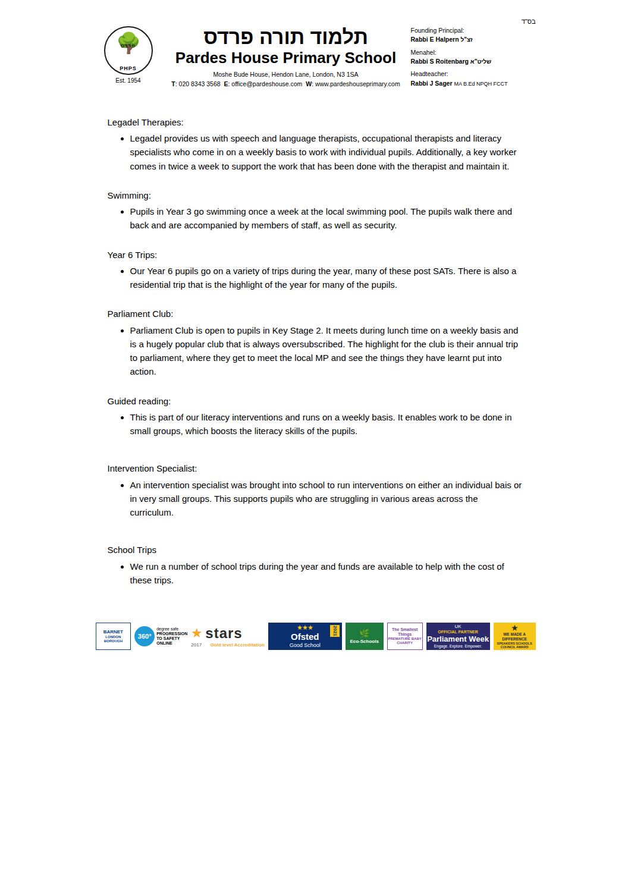בס"ד
🌳
פרדס
PHPS
Est. 1954
תלמוד תורה פרדס
Pardes House Primary School
Moshe Bude House, Hendon Lane, London, N3 1SA
T: 020 8343 3568 E: office@pardeshouse.com W: www.pardeshouseprimary.com
Founding Principal:
Rabbi E Halpern זצ"ל
Menahel:
Rabbi S Roitenbarg שליט"א
Headteacher:
Rabbi J Sager MA B.Ed NPQH FCCT
Legadel Therapies:
Legadel provides us with speech and language therapists, occupational therapists and literacy specialists who come in on a weekly basis to work with individual pupils. Additionally, a key worker comes in twice a week to support the work that has been done with the therapist and maintain it.
Swimming:
Pupils in Year 3 go swimming once a week at the local swimming pool. The pupils walk there and back and are accompanied by members of staff, as well as security.
Year 6 Trips:
Our Year 6 pupils go on a variety of trips during the year, many of these post SATs. There is also a residential trip that is the highlight of the year for many of the pupils.
Parliament Club:
Parliament Club is open to pupils in Key Stage 2. It meets during lunch time on a weekly basis and is a hugely popular club that is always oversubscribed. The highlight for the club is their annual trip to parliament, where they get to meet the local MP and see the things they have learnt put into action.
Guided reading:
This is part of our literacy interventions and runs on a weekly basis. It enables work to be done in small groups, which boosts the literacy skills of the pupils.
Intervention Specialist:
An intervention specialist was brought into school to run interventions on either an individual bais or in very small groups. This supports pupils who are struggling in various areas across the curriculum.
School Trips
We run a number of school trips during the year and funds are available to help with the cost of these trips.
BARNET
LONDON BOROUGH
360°
degree safe
PROGRESSION
TO SAFETY
ONLINE
★ stars
2017 Gold level Accreditation
2021
★★★
Ofsted
Good School
🌿
Eco-Schools
The Smallest
Things
PREMATURE BABY CHARITY
UK
OFFICIAL PARTNER
Parliament Week
Engage. Explore. Empower.
★
WE MADE A DIFFERENCE
SPEAKERS SCHOOLS COUNCIL AWARD